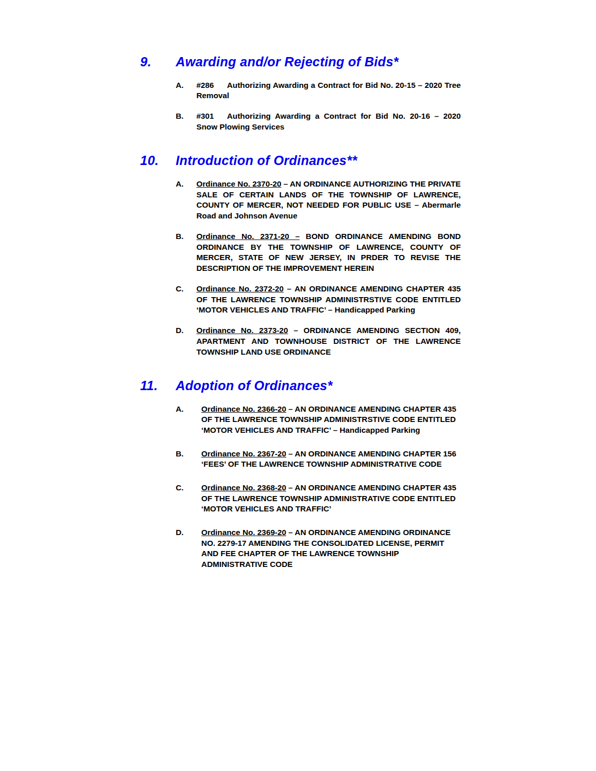9. Awarding and/or Rejecting of Bids*
A. #286 Authorizing Awarding a Contract for Bid No. 20-15 – 2020 Tree Removal
B. #301 Authorizing Awarding a Contract for Bid No. 20-16 – 2020 Snow Plowing Services
10. Introduction of Ordinances**
A. Ordinance No. 2370-20 – AN ORDINANCE AUTHORIZING THE PRIVATE SALE OF CERTAIN LANDS OF THE TOWNSHIP OF LAWRENCE, COUNTY OF MERCER, NOT NEEDED FOR PUBLIC USE – Abermarle Road and Johnson Avenue
B. Ordinance No. 2371-20 – BOND ORDINANCE AMENDING BOND ORDINANCE BY THE TOWNSHIP OF LAWRENCE, COUNTY OF MERCER, STATE OF NEW JERSEY, IN PRDER TO REVISE THE DESCRIPTION OF THE IMPROVEMENT HEREIN
C. Ordinance No. 2372-20 – AN ORDINANCE AMENDING CHAPTER 435 OF THE LAWRENCE TOWNSHIP ADMINISTRSTIVE CODE ENTITLED ‘MOTOR VEHICLES AND TRAFFIC’ – Handicapped Parking
D. Ordinance No. 2373-20 – ORDINANCE AMENDING SECTION 409, APARTMENT AND TOWNHOUSE DISTRICT OF THE LAWRENCE TOWNSHIP LAND USE ORDINANCE
11. Adoption of Ordinances*
A. Ordinance No. 2366-20 – AN ORDINANCE AMENDING CHAPTER 435 OF THE LAWRENCE TOWNSHIP ADMINISTRSTIVE CODE ENTITLED ‘MOTOR VEHICLES AND TRAFFIC’ – Handicapped Parking
B. Ordinance No. 2367-20 – AN ORDINANCE AMENDING CHAPTER 156 ‘FEES’ OF THE LAWRENCE TOWNSHIP ADMINISTRATIVE CODE
C. Ordinance No. 2368-20 – AN ORDINANCE AMENDING CHAPTER 435 OF THE LAWRENCE TOWNSHIP ADMINISTRATIVE CODE ENTITLED ‘MOTOR VEHICLES AND TRAFFIC’
D. Ordinance No. 2369-20 – AN ORDINANCE AMENDING ORDINANCE NO. 2279-17 AMENDING THE CONSOLIDATED LICENSE, PERMIT AND FEE CHAPTER OF THE LAWRENCE TOWNSHIP ADMINISTRATIVE CODE